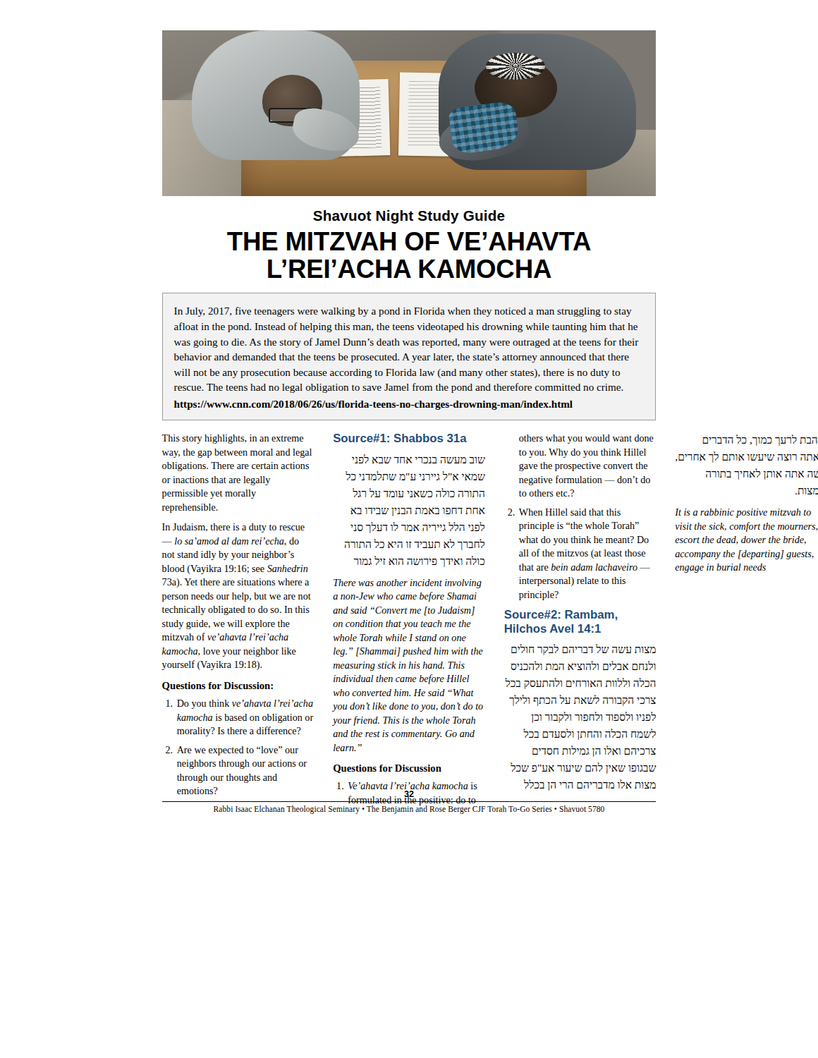Shavuot Night Study Guide
THE MITZVAH OF VE’AHAVTA L’REI’ACHA KAMOCHA
In July, 2017, five teenagers were walking by a pond in Florida when they noticed a man struggling to stay afloat in the pond. Instead of helping this man, the teens videotaped his drowning while taunting him that he was going to die. As the story of Jamel Dunn’s death was reported, many were outraged at the teens for their behavior and demanded that the teens be prosecuted. A year later, the state’s attorney announced that there will not be any prosecution because according to Florida law (and many other states), there is no duty to rescue. The teens had no legal obligation to save Jamel from the pond and therefore committed no crime. https://www.cnn.com/2018/06/26/us/florida-teens-no-charges-drowning-man/index.html
This story highlights, in an extreme way, the gap between moral and legal obligations. There are certain actions or inactions that are legally permissible yet morally reprehensible.
In Judaism, there is a duty to rescue — lo sa’amod al dam rei’echa, do not stand idly by your neighbor’s blood (Vayikra 19:16; see Sanhedrin 73a). Yet there are situations where a person needs our help, but we are not technically obligated to do so. In this study guide, we will explore the mitzvah of ve’ahavta l’rei’acha kamocha, love your neighbor like yourself (Vayikra 19:18).
Questions for Discussion:
Do you think ve’ahavta l’rei’acha kamocha is based on obligation or morality? Is there a difference?
Are we expected to “love” our neighbors through our actions or through our thoughts and emotions?
Source#1: Shabbos 31a
שוב מעשה בנכרי אחד שבא לפני שמאי א"ל גיירני ע"מ שתלמדני כל התורה כולה כשאני עומד על רגל אחת דחפו באמת הבנין שבידו בא לפני הלל גייריה אמר לו דעלך סני לחברך לא תעביד זו היא כל התורה כולה ואידך פירושה הוא זיל גמור
There was another incident involving a non-Jew who came before Shamai and said “Convert me [to Judaism] on condition that you teach me the whole Torah while I stand on one leg.” [Shammai] pushed him with the measuring stick in his hand. This individual then came before Hillel who converted him. He said “What you don’t like done to you, don’t do to your friend. This is the whole Torah and the rest is commentary. Go and learn.”
Questions for Discussion
Ve’ahavta l’rei’acha kamocha is formulated in the positive: do to others what you would want done to you. Why do you think Hillel gave the prospective convert the negative formulation — don’t do to others etc.?
When Hillel said that this principle is “the whole Torah” what do you think he meant? Do all of the mitzvos (at least those that are bein adam lachaveiro — interpersonal) relate to this principle?
Source#2: Rambam, Hilchos Avel 14:1
מצות עשה של דבריהם לבקר חולים ולנחם אבלים ולהוציא המת ולהכניס הכלה וללוות האורחים ולהתעסק בכל צרכי הקבורה לשאת על הכתף ולילך לפניו ולספוד ולחפור ולקבור וכן לשמח הכלה והחתן ולסעדם בכל צרכיהם ואלו הן גמילות חסדים שבגופו שאין להם שיעור אע"פ שכל מצות אלו מדבריהם הרי הן בכלל ואהבת לרעך כמוך, כל הדברים שאתה רוצה שיעשו אותם לך אחרים, עשה אתה אותן לאחיך בתורה ובמצות.
It is a rabbinic positive mitzvah to visit the sick, comfort the mourners, escort the dead, dower the bride, accompany the [departing] guests, engage in burial needs
32
Rabbi Isaac Elchanan Theological Seminary • The Benjamin and Rose Berger CJF Torah To-Go Series • Shavuot 5780